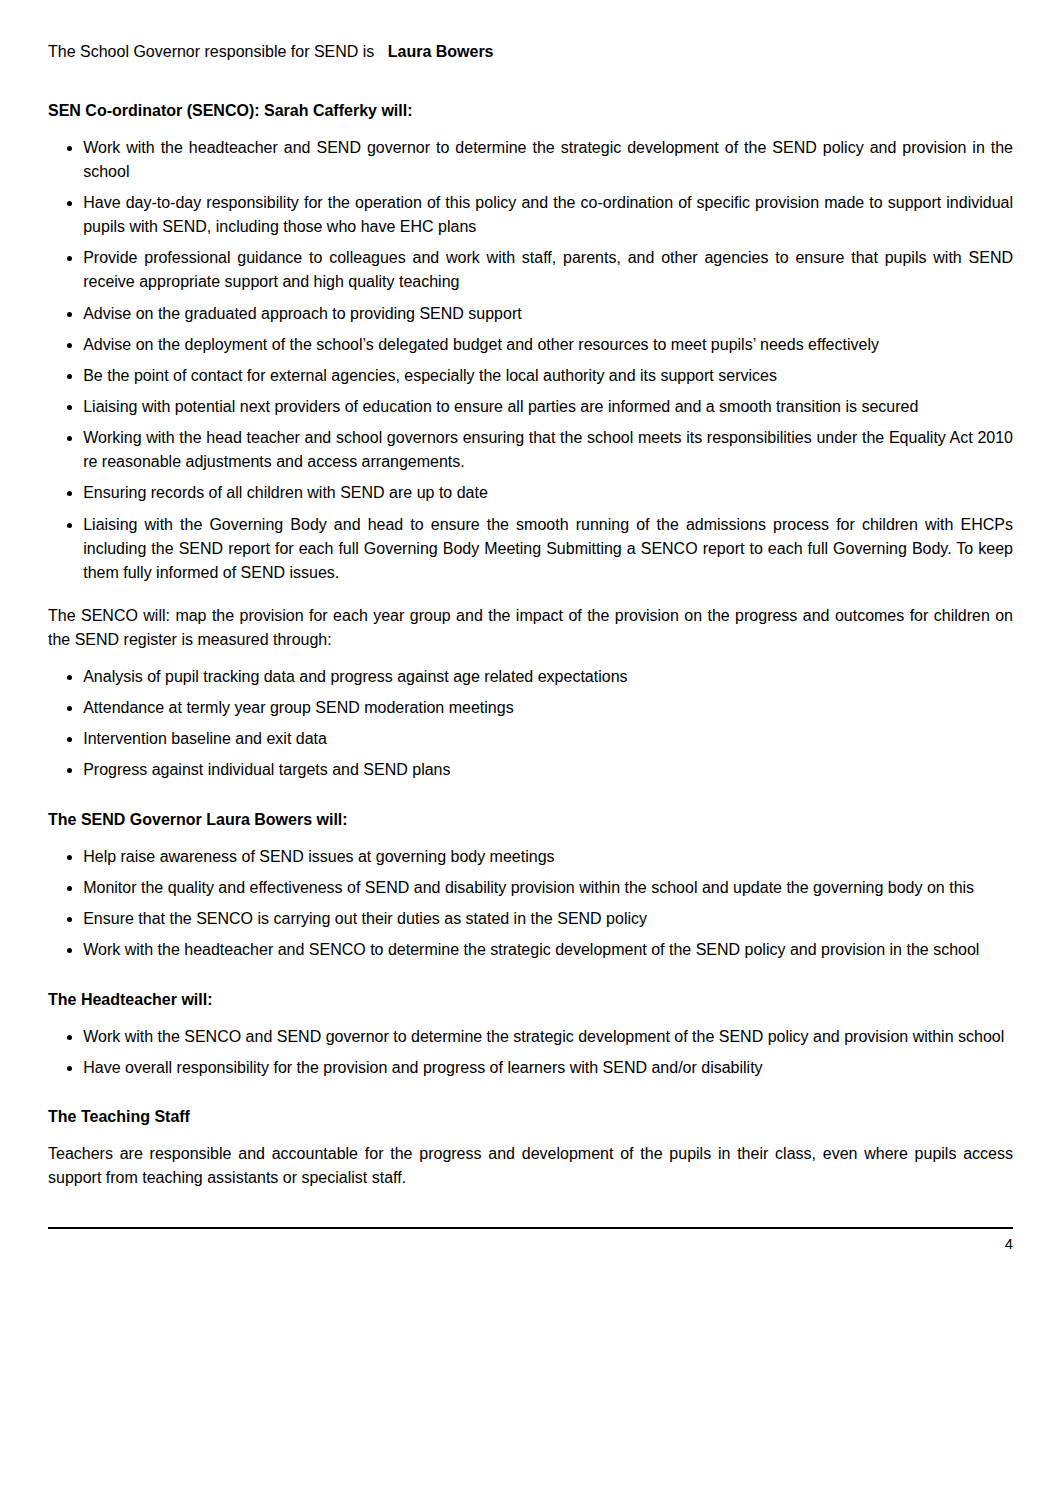The School Governor responsible for SEND is Laura Bowers
SEN Co-ordinator (SENCO): Sarah Cafferky will:
Work with the headteacher and SEND governor to determine the strategic development of the SEND policy and provision in the school
Have day-to-day responsibility for the operation of this policy and the co-ordination of specific provision made to support individual pupils with SEND, including those who have EHC plans
Provide professional guidance to colleagues and work with staff, parents, and other agencies to ensure that pupils with SEND receive appropriate support and high quality teaching
Advise on the graduated approach to providing SEND support
Advise on the deployment of the school’s delegated budget and other resources to meet pupils’ needs effectively
Be the point of contact for external agencies, especially the local authority and its support services
Liaising with potential next providers of education to ensure all parties are informed and a smooth transition is secured
Working with the head teacher and school governors ensuring that the school meets its responsibilities under the Equality Act 2010 re reasonable adjustments and access arrangements.
Ensuring records of all children with SEND are up to date
Liaising with the Governing Body and head to ensure the smooth running of the admissions process for children with EHCPs including the SEND report for each full Governing Body Meeting Submitting a SENCO report to each full Governing Body. To keep them fully informed of SEND issues.
The SENCO will: map the provision for each year group and the impact of the provision on the progress and outcomes for children on the SEND register is measured through:
Analysis of pupil tracking data and progress against age related expectations
Attendance at termly year group SEND moderation meetings
Intervention baseline and exit data
Progress against individual targets and SEND plans
The SEND Governor Laura Bowers will:
Help raise awareness of SEND issues at governing body meetings
Monitor the quality and effectiveness of SEND and disability provision within the school and update the governing body on this
Ensure that the SENCO is carrying out their duties as stated in the SEND policy
Work with the headteacher and SENCO to determine the strategic development of the SEND policy and provision in the school
The Headteacher will:
Work with the SENCO and SEND governor to determine the strategic development of the SEND policy and provision within school
Have overall responsibility for the provision and progress of learners with SEND and/or disability
The Teaching Staff
Teachers are responsible and accountable for the progress and development of the pupils in their class, even where pupils access support from teaching assistants or specialist staff.
4